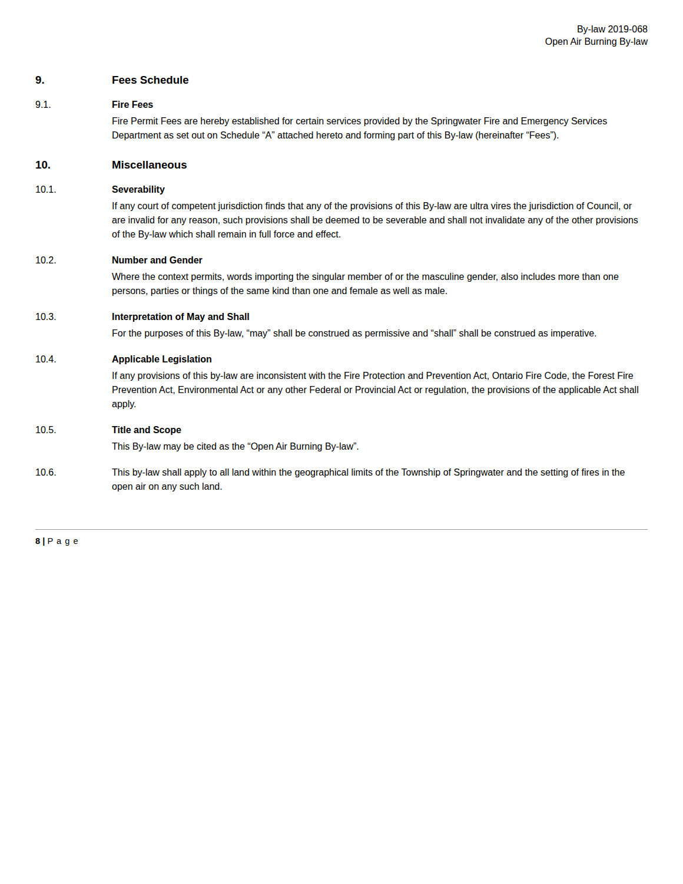By-law 2019-068
Open Air Burning By-law
9. Fees Schedule
9.1. Fire Fees
Fire Permit Fees are hereby established for certain services provided by the Springwater Fire and Emergency Services Department as set out on Schedule “A” attached hereto and forming part of this By-law (hereinafter “Fees”).
10. Miscellaneous
10.1. Severability
If any court of competent jurisdiction finds that any of the provisions of this By-law are ultra vires the jurisdiction of Council, or are invalid for any reason, such provisions shall be deemed to be severable and shall not invalidate any of the other provisions of the By-law which shall remain in full force and effect.
10.2. Number and Gender
Where the context permits, words importing the singular member of or the masculine gender, also includes more than one persons, parties or things of the same kind than one and female as well as male.
10.3. Interpretation of May and Shall
For the purposes of this By-law, “may” shall be construed as permissive and “shall” shall be construed as imperative.
10.4. Applicable Legislation
If any provisions of this by-law are inconsistent with the Fire Protection and Prevention Act, Ontario Fire Code, the Forest Fire Prevention Act, Environmental Act or any other Federal or Provincial Act or regulation, the provisions of the applicable Act shall apply.
10.5. Title and Scope
This By-law may be cited as the “Open Air Burning By-law”.
10.6. This by-law shall apply to all land within the geographical limits of the Township of Springwater and the setting of fires in the open air on any such land.
8 | P a g e